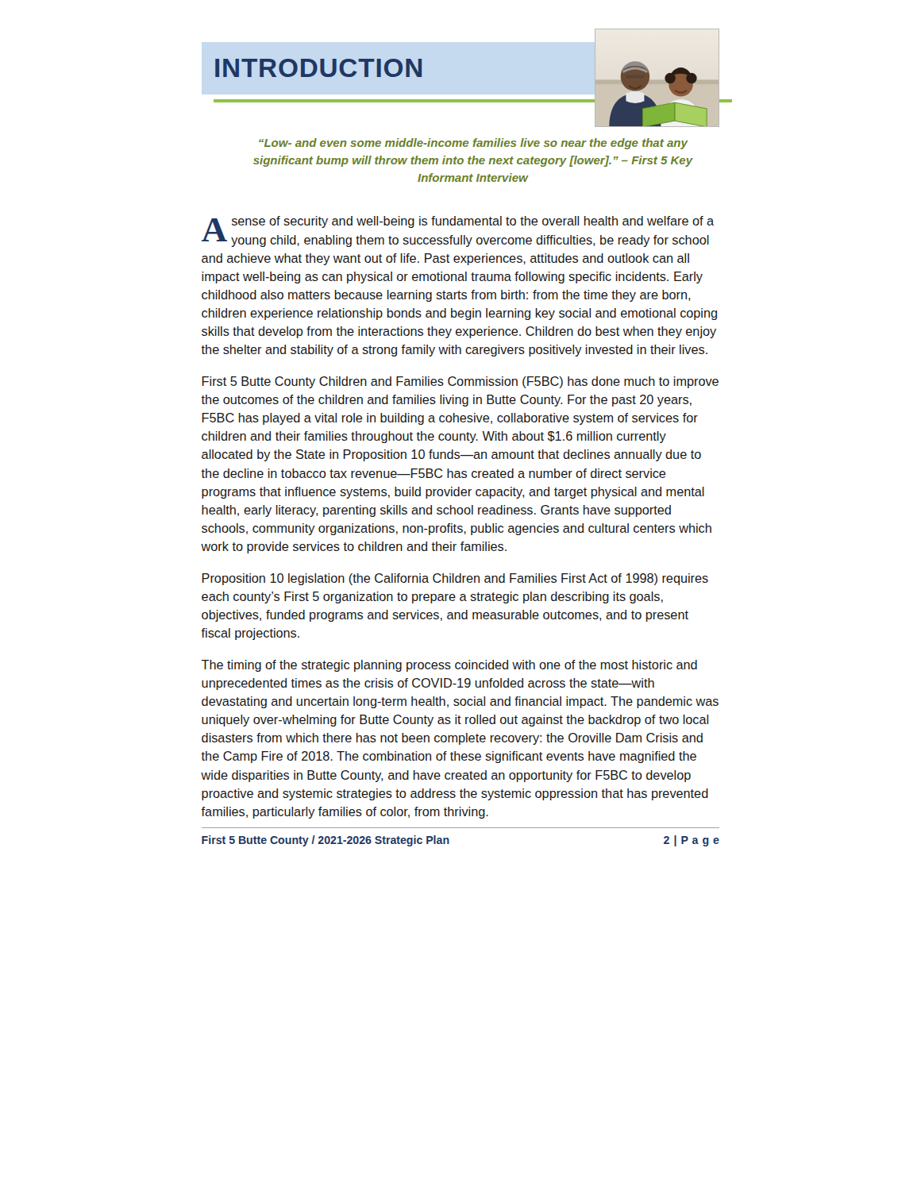INTRODUCTION
“Low- and even some middle-income families live so near the edge that any significant bump will throw them into the next category [lower].” – First 5 Key Informant Interview
A sense of security and well-being is fundamental to the overall health and welfare of a young child, enabling them to successfully overcome difficulties, be ready for school and achieve what they want out of life. Past experiences, attitudes and outlook can all impact well-being as can physical or emotional trauma following specific incidents. Early childhood also matters because learning starts from birth: from the time they are born, children experience relationship bonds and begin learning key social and emotional coping skills that develop from the interactions they experience. Children do best when they enjoy the shelter and stability of a strong family with caregivers positively invested in their lives.
First 5 Butte County Children and Families Commission (F5BC) has done much to improve the outcomes of the children and families living in Butte County. For the past 20 years, F5BC has played a vital role in building a cohesive, collaborative system of services for children and their families throughout the county. With about $1.6 million currently allocated by the State in Proposition 10 funds—an amount that declines annually due to the decline in tobacco tax revenue—F5BC has created a number of direct service programs that influence systems, build provider capacity, and target physical and mental health, early literacy, parenting skills and school readiness. Grants have supported schools, community organizations, non-profits, public agencies and cultural centers which work to provide services to children and their families.
Proposition 10 legislation (the California Children and Families First Act of 1998) requires each county’s First 5 organization to prepare a strategic plan describing its goals, objectives, funded programs and services, and measurable outcomes, and to present fiscal projections.
The timing of the strategic planning process coincided with one of the most historic and unprecedented times as the crisis of COVID-19 unfolded across the state—with devastating and uncertain long-term health, social and financial impact. The pandemic was uniquely over-whelming for Butte County as it rolled out against the backdrop of two local disasters from which there has not been complete recovery: the Oroville Dam Crisis and the Camp Fire of 2018. The combination of these significant events have magnified the wide disparities in Butte County, and have created an opportunity for F5BC to develop proactive and systemic strategies to address the systemic oppression that has prevented families, particularly families of color, from thriving.
First 5 Butte County / 2021-2026 Strategic Plan
2 | P a g e